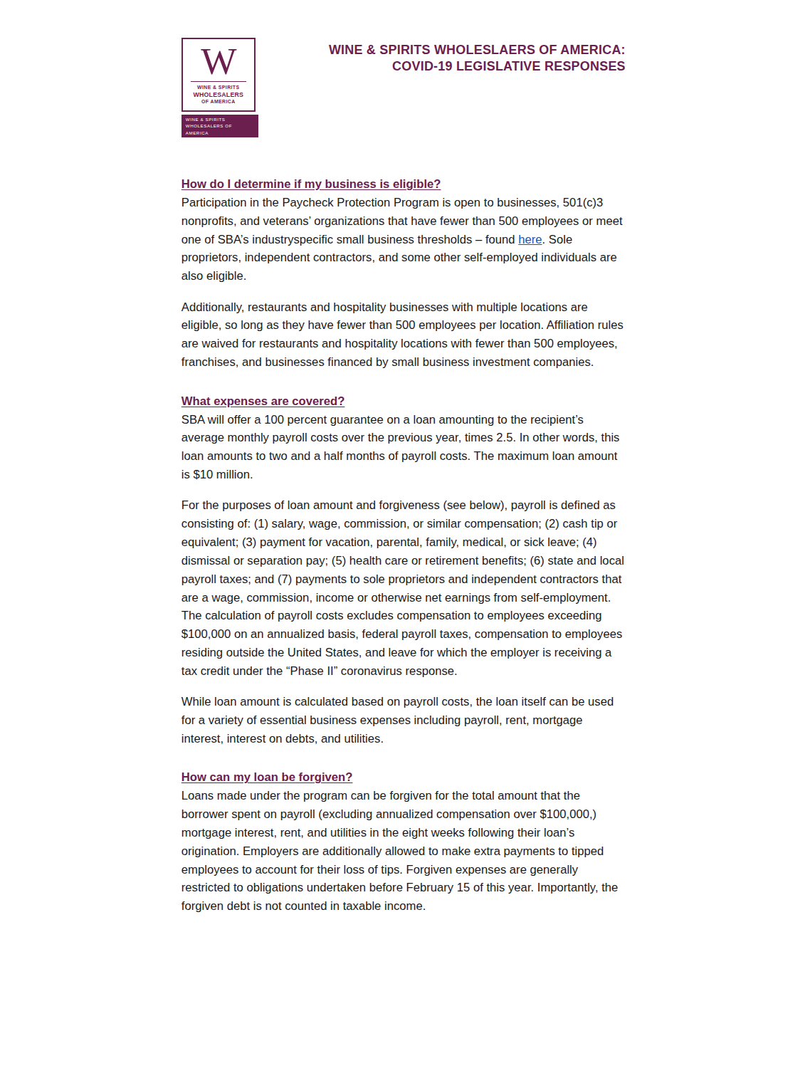W
Wine & Spirits Wholesalers of America
Wine & Spirits Wholesalers of America
Wine & Spirits Wholeslaers of America:
COVID-19 Legislative Responses
How do I determine if my business is eligible?
Participation in the Paycheck Protection Program is open to businesses, 501(c)3 nonprofits, and veterans’ organizations that have fewer than 500 employees or meet one of SBA’s industryspecific small business thresholds – found here. Sole proprietors, independent contractors, and some other self-employed individuals are also eligible.
Additionally, restaurants and hospitality businesses with multiple locations are eligible, so long as they have fewer than 500 employees per location. Affiliation rules are waived for restaurants and hospitality locations with fewer than 500 employees, franchises, and businesses financed by small business investment companies.
What expenses are covered?
SBA will offer a 100 percent guarantee on a loan amounting to the recipient’s average monthly payroll costs over the previous year, times 2.5. In other words, this loan amounts to two and a half months of payroll costs. The maximum loan amount is $10 million.
For the purposes of loan amount and forgiveness (see below), payroll is defined as consisting of: (1) salary, wage, commission, or similar compensation; (2) cash tip or equivalent; (3) payment for vacation, parental, family, medical, or sick leave; (4) dismissal or separation pay; (5) health care or retirement benefits; (6) state and local payroll taxes; and (7) payments to sole proprietors and independent contractors that are a wage, commission, income or otherwise net earnings from self-employment. The calculation of payroll costs excludes compensation to employees exceeding $100,000 on an annualized basis, federal payroll taxes, compensation to employees residing outside the United States, and leave for which the employer is receiving a tax credit under the “Phase II” coronavirus response.
While loan amount is calculated based on payroll costs, the loan itself can be used for a variety of essential business expenses including payroll, rent, mortgage interest, interest on debts, and utilities.
How can my loan be forgiven?
Loans made under the program can be forgiven for the total amount that the borrower spent on payroll (excluding annualized compensation over $100,000,) mortgage interest, rent, and utilities in the eight weeks following their loan’s origination. Employers are additionally allowed to make extra payments to tipped employees to account for their loss of tips. Forgiven expenses are generally restricted to obligations undertaken before February 15 of this year. Importantly, the forgiven debt is not counted in taxable income.